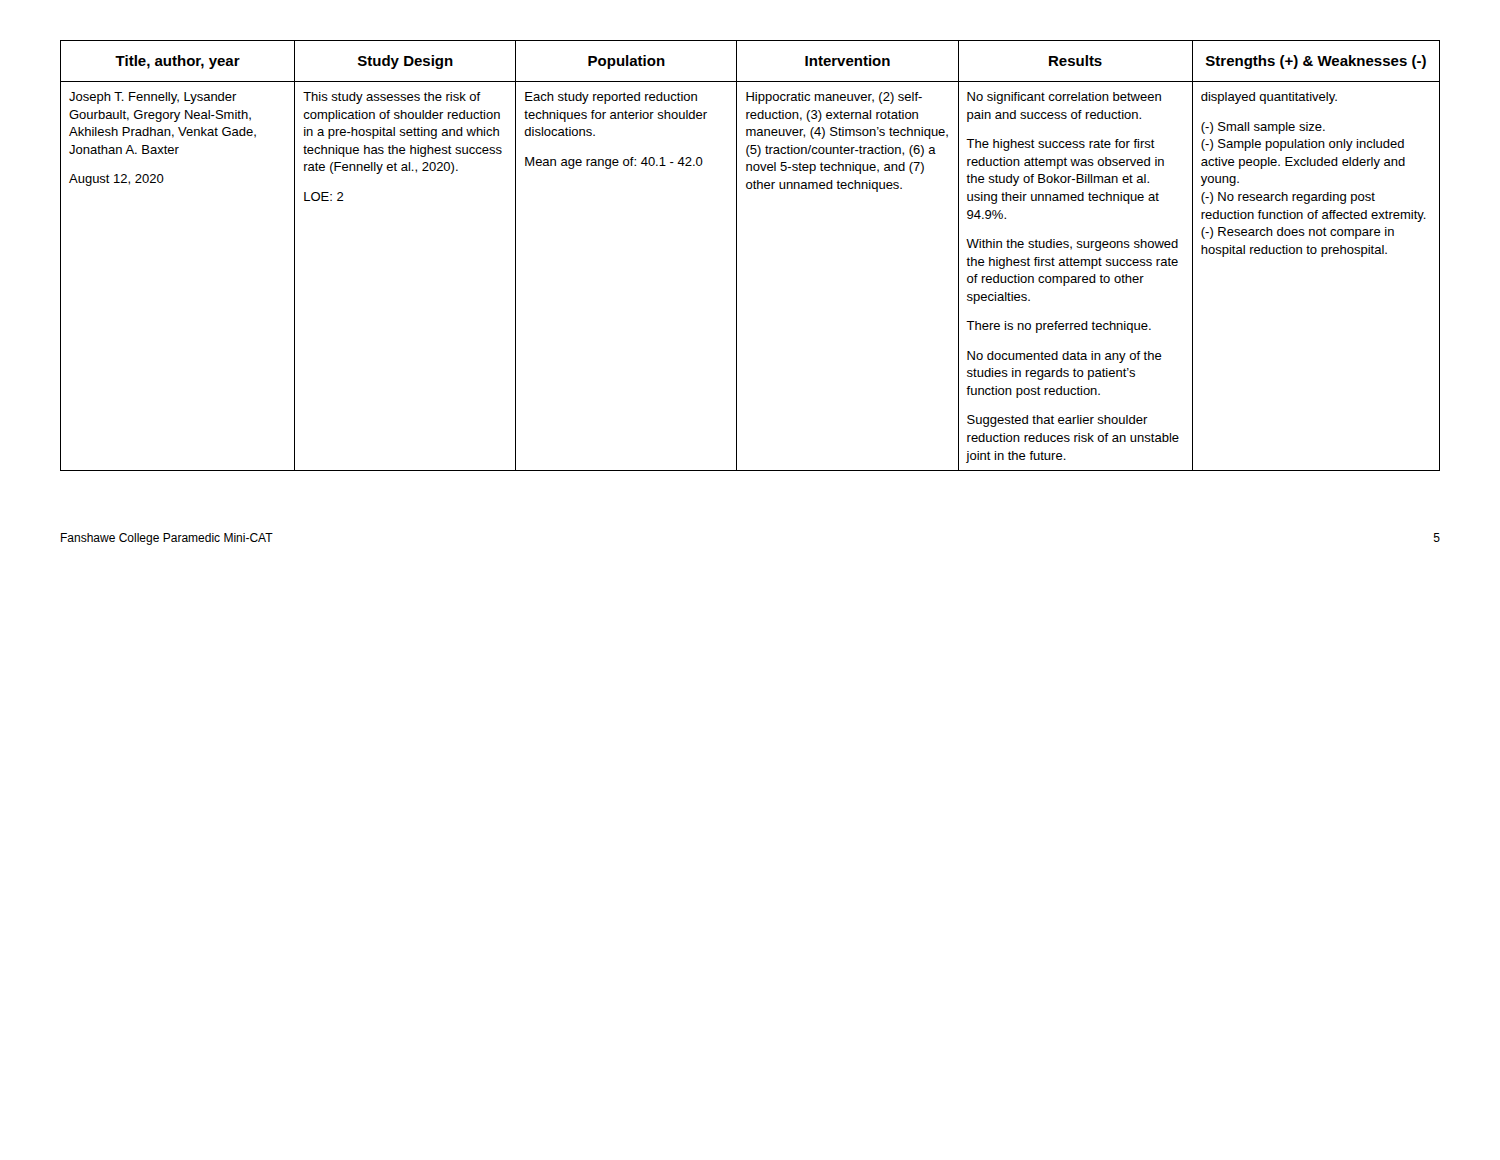| Title, author, year | Study Design | Population | Intervention | Results | Strengths (+) & Weaknesses (-) |
| --- | --- | --- | --- | --- | --- |
| Joseph T. Fennelly, Lysander Gourbault, Gregory Neal-Smith, Akhilesh Pradhan, Venkat Gade, Jonathan A. Baxter August 12, 2020 | This study assesses the risk of complication of shoulder reduction in a pre-hospital setting and which technique has the highest success rate (Fennelly et al., 2020). LOE: 2 | Each study reported reduction techniques for anterior shoulder dislocations. Mean age range of: 40.1 - 42.0 | Hippocratic maneuver, (2) self-reduction, (3) external rotation maneuver, (4) Stimson’s technique, (5) traction/counter-traction, (6) a novel 5-step technique, and (7) other unnamed techniques. | No significant correlation between pain and success of reduction. The highest success rate for first reduction attempt was observed in the study of Bokor-Billman et al. using their unnamed technique at 94.9%. Within the studies, surgeons showed the highest first attempt success rate of reduction compared to other specialties. There is no preferred technique. No documented data in any of the studies in regards to patient’s function post reduction. Suggested that earlier shoulder reduction reduces risk of an unstable joint in the future. | displayed quantitatively. (-) Small sample size. (-) Sample population only included active people. Excluded elderly and young. (-) No research regarding post reduction function of affected extremity. (-) Research does not compare in hospital reduction to prehospital. |
Fanshawe College Paramedic Mini-CAT 5